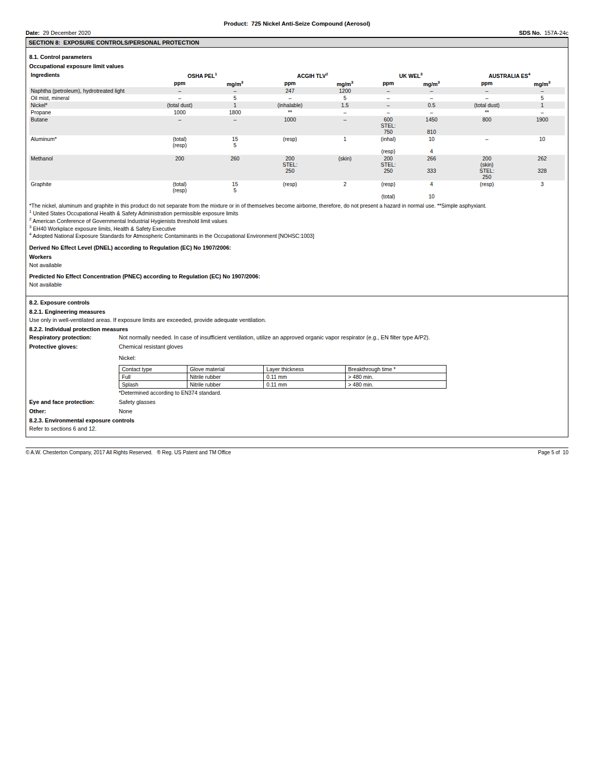Product: 725 Nickel Anti-Seize Compound (Aerosol)
Date: 29 December 2020
SDS No. 157A-24c
SECTION 8: EXPOSURE CONTROLS/PERSONAL PROTECTION
8.1. Control parameters
Occupational exposure limit values
| Ingredients | OSHA PEL 1 | ACGIH TLV 2 | UK WEL 3 | AUSTRALIA ES 4 |
| --- | --- | --- | --- | --- |
| ppm | mg/m 3 | ppm | mg/m 3 | ppm | mg/m 3 | ppm | mg/m 3 |
| Naphtha (petroleum), hydrotreated light | – | – | 247 | 1200 | – | – | – | – |
| Oil mist, mineral | – | 5 | – | 5 | – | – | – | 5 |
| Nickel* | (total dust) | 1 | (inhalable) | 1.5 | – | 0.5 | (total dust) | 1 |
| Propane | 1000 | 1800 | ** | – | – | – | ** | – |
| Butane | – | – | 1000 | – | 600 STEL: 750 | 1450 810 | 800 | 1900 |
| Aluminum* | (total) (resp) | 15 5 | (resp) | 1 | (inhal) (resp) | 10 4 | – | 10 |
| Methanol | 200 | 260 | 200 STEL: 250 | (skin) | 200 STEL: 250 | 266 333 | 200 (skin) STEL: 250 | 262 328 |
| Graphite | (total) (resp) | 15 5 | (resp) | 2 | (resp) (total) | 4 10 | (resp) | 3 |
*The nickel, aluminum and graphite in this product do not separate from the mixture or in of themselves become airborne, therefore, do not present a hazard in normal use. **Simple asphyxiant.
1 United States Occupational Health & Safety Administration permissible exposure limits
2 American Conference of Governmental Industrial Hygienists threshold limit values
3 EH40 Workplace exposure limits, Health & Safety Executive
4 Adopted National Exposure Standards for Atmospheric Contaminants in the Occupational Environment [NOHSC:1003]
Derived No Effect Level (DNEL) according to Regulation (EC) No 1907/2006:
Workers
Not available
Predicted No Effect Concentration (PNEC) according to Regulation (EC) No 1907/2006:
Not available
8.2. Exposure controls
8.2.1. Engineering measures
Use only in well-ventilated areas. If exposure limits are exceeded, provide adequate ventilation.
8.2.2. Individual protection measures
Respiratory protection:
Not normally needed. In case of insufficient ventilation, utilize an approved organic vapor respirator (e.g., EN filter type A/P2).
Protective gloves:
Chemical resistant gloves
Nickel:
| Contact type | Glove material | Layer thickness | Breakthrough time * |
| Full | Nitrile rubber | 0.11 mm | > 480 min. |
| Splash | Nitrile rubber | 0.11 mm | > 480 min. |
*Determined according to EN374 standard.
Eye and face protection:
Safety glasses
Other:
None
8.2.3. Environmental exposure controls
Refer to sections 6 and 12.
© A.W. Chesterton Company, 2017 All Rights Reserved. ® Reg. US Patent and TM Office
Page 5 of 10